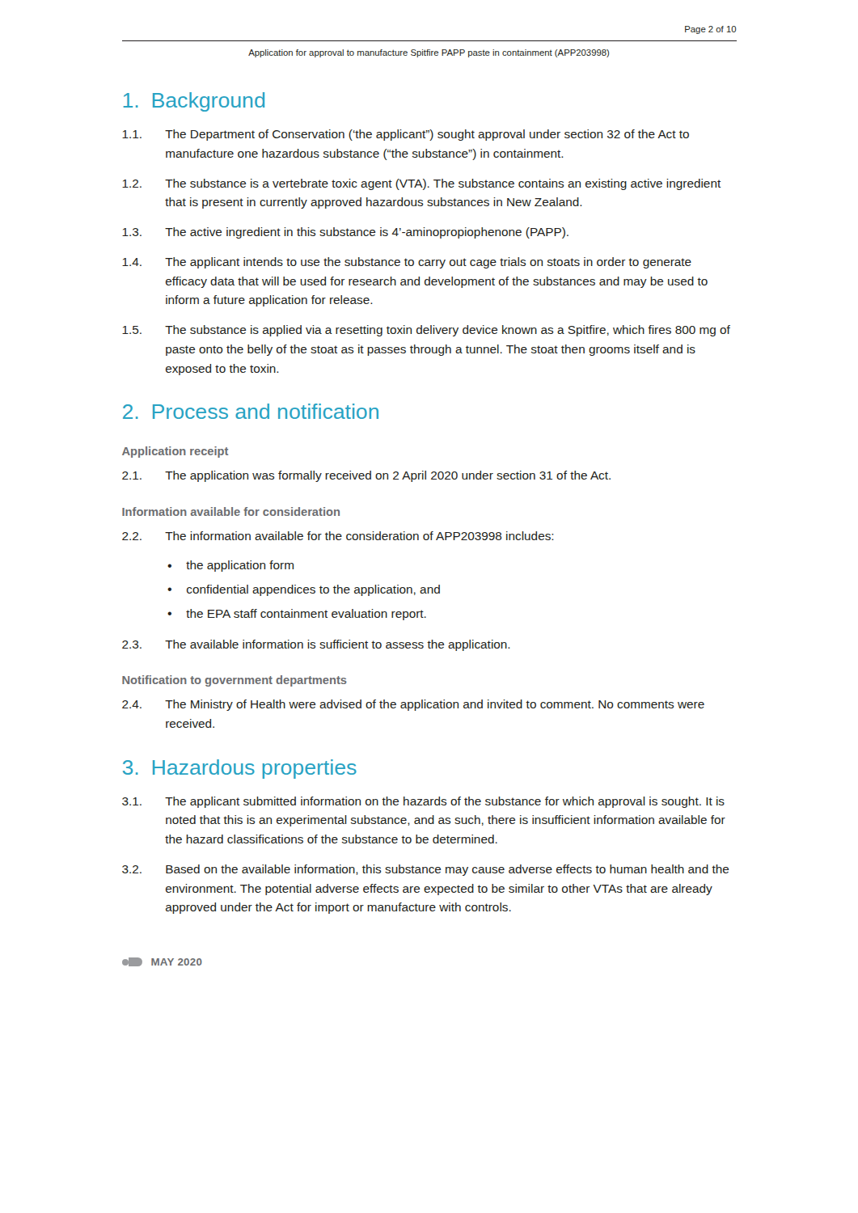Page 2 of 10
Application for approval to manufacture Spitfire PAPP paste in containment (APP203998)
1. Background
1.1.
The Department of Conservation (‘the applicant”) sought approval under section 32 of the Act to manufacture one hazardous substance (“the substance”) in containment.
1.2.
The substance is a vertebrate toxic agent (VTA). The substance contains an existing active ingredient that is present in currently approved hazardous substances in New Zealand.
1.3.
The active ingredient in this substance is 4’-aminopropiophenone (PAPP).
1.4.
The applicant intends to use the substance to carry out cage trials on stoats in order to generate efficacy data that will be used for research and development of the substances and may be used to inform a future application for release.
1.5.
The substance is applied via a resetting toxin delivery device known as a Spitfire, which fires 800 mg of paste onto the belly of the stoat as it passes through a tunnel. The stoat then grooms itself and is exposed to the toxin.
2. Process and notification
Application receipt
2.1.
The application was formally received on 2 April 2020 under section 31 of the Act.
Information available for consideration
2.2.
The information available for the consideration of APP203998 includes:
the application form
confidential appendices to the application, and
the EPA staff containment evaluation report.
2.3.
The available information is sufficient to assess the application.
Notification to government departments
2.4.
The Ministry of Health were advised of the application and invited to comment. No comments were received.
3. Hazardous properties
3.1.
The applicant submitted information on the hazards of the substance for which approval is sought. It is noted that this is an experimental substance, and as such, there is insufficient information available for the hazard classifications of the substance to be determined.
3.2.
Based on the available information, this substance may cause adverse effects to human health and the environment. The potential adverse effects are expected to be similar to other VTAs that are already approved under the Act for import or manufacture with controls.
MAY 2020